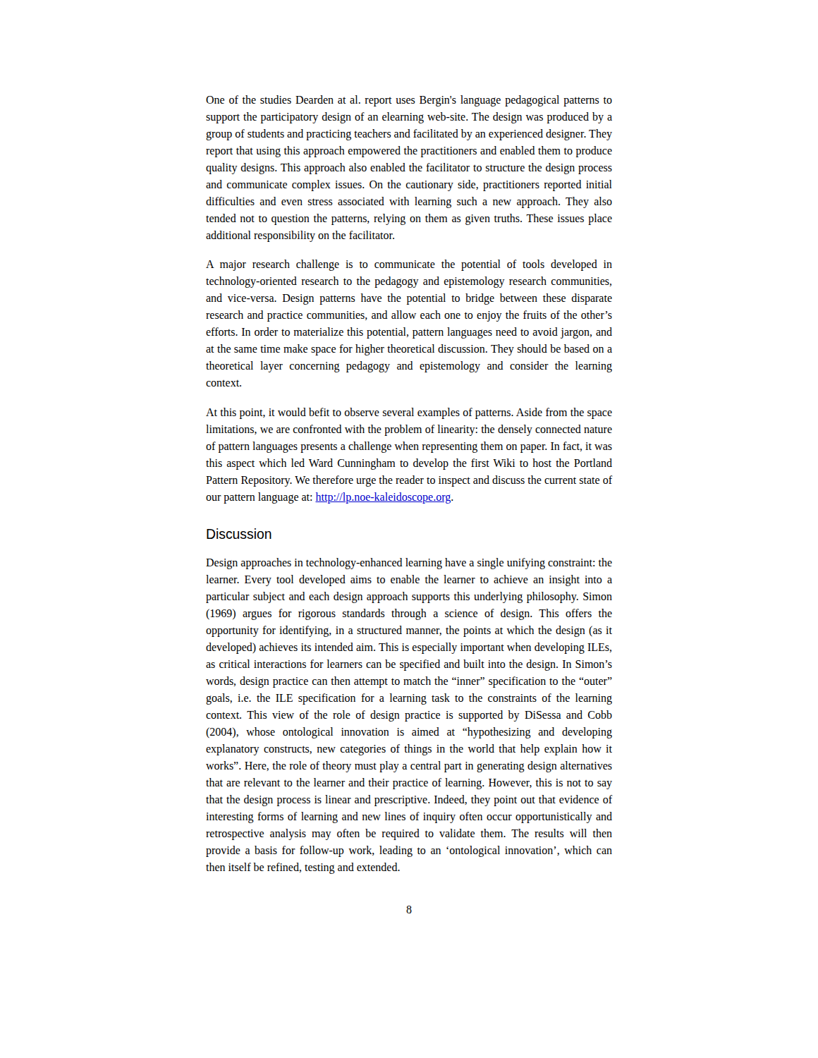One of the studies Dearden at al. report uses Bergin's language pedagogical patterns to support the participatory design of an elearning web-site. The design was produced by a group of students and practicing teachers and facilitated by an experienced designer. They report that using this approach empowered the practitioners and enabled them to produce quality designs. This approach also enabled the facilitator to structure the design process and communicate complex issues. On the cautionary side, practitioners reported initial difficulties and even stress associated with learning such a new approach. They also tended not to question the patterns, relying on them as given truths. These issues place additional responsibility on the facilitator.
A major research challenge is to communicate the potential of tools developed in technology-oriented research to the pedagogy and epistemology research communities, and vice-versa. Design patterns have the potential to bridge between these disparate research and practice communities, and allow each one to enjoy the fruits of the other’s efforts. In order to materialize this potential, pattern languages need to avoid jargon, and at the same time make space for higher theoretical discussion. They should be based on a theoretical layer concerning pedagogy and epistemology and consider the learning context.
At this point, it would befit to observe several examples of patterns. Aside from the space limitations, we are confronted with the problem of linearity: the densely connected nature of pattern languages presents a challenge when representing them on paper. In fact, it was this aspect which led Ward Cunningham to develop the first Wiki to host the Portland Pattern Repository. We therefore urge the reader to inspect and discuss the current state of our pattern language at: http://lp.noe-kaleidoscope.org.
Discussion
Design approaches in technology-enhanced learning have a single unifying constraint: the learner. Every tool developed aims to enable the learner to achieve an insight into a particular subject and each design approach supports this underlying philosophy. Simon (1969) argues for rigorous standards through a science of design. This offers the opportunity for identifying, in a structured manner, the points at which the design (as it developed) achieves its intended aim. This is especially important when developing ILEs, as critical interactions for learners can be specified and built into the design. In Simon’s words, design practice can then attempt to match the “inner” specification to the “outer” goals, i.e. the ILE specification for a learning task to the constraints of the learning context. This view of the role of design practice is supported by DiSessa and Cobb (2004), whose ontological innovation is aimed at “hypothesizing and developing explanatory constructs, new categories of things in the world that help explain how it works”. Here, the role of theory must play a central part in generating design alternatives that are relevant to the learner and their practice of learning. However, this is not to say that the design process is linear and prescriptive. Indeed, they point out that evidence of interesting forms of learning and new lines of inquiry often occur opportunistically and retrospective analysis may often be required to validate them. The results will then provide a basis for follow-up work, leading to an ‘ontological innovation’, which can then itself be refined, testing and extended.
8